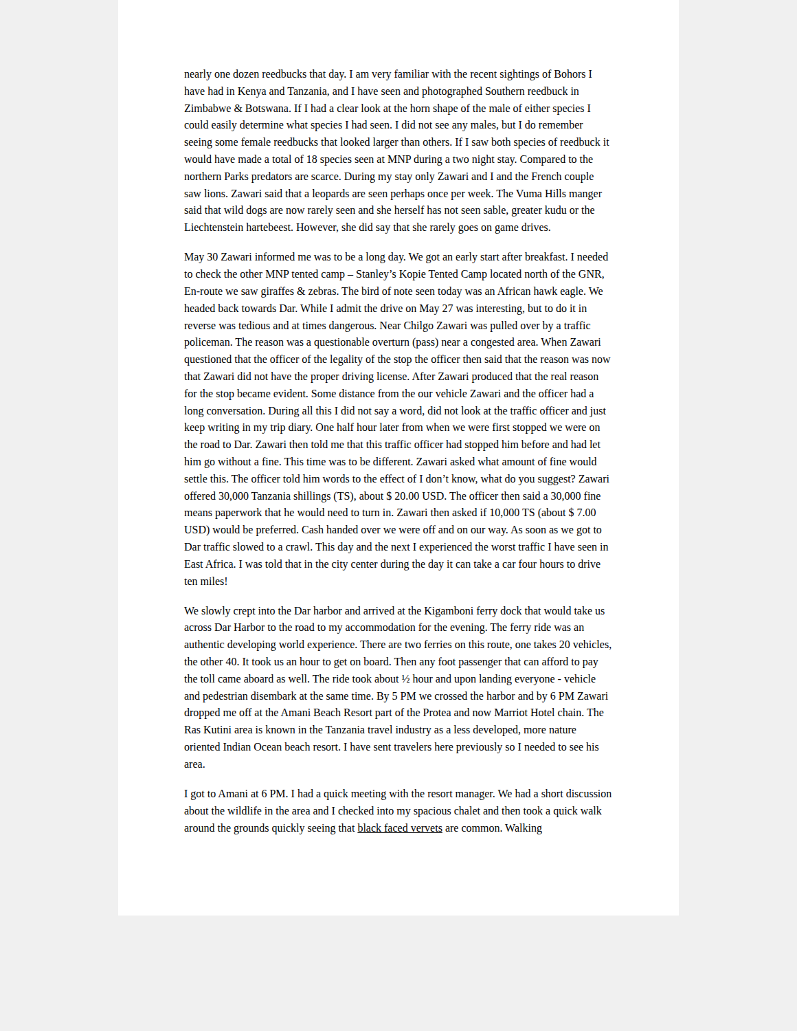nearly one dozen reedbucks that day. I am very familiar with the recent sightings of Bohors I have had in Kenya and Tanzania, and I have seen and photographed Southern reedbuck in Zimbabwe & Botswana. If I had a clear look at the horn shape of the male of either species I could easily determine what species I had seen. I did not see any males, but I do remember seeing some female reedbucks that looked larger than others. If I saw both species of reedbuck it would have made a total of 18 species seen at MNP during a two night stay. Compared to the northern Parks predators are scarce. During my stay only Zawari and I and the French couple saw lions. Zawari said that a leopards are seen perhaps once per week. The Vuma Hills manger said that wild dogs are now rarely seen and she herself has not seen sable, greater kudu or the Liechtenstein hartebeest. However, she did say that she rarely goes on game drives.
May 30 Zawari informed me was to be a long day. We got an early start after breakfast. I needed to check the other MNP tented camp – Stanley’s Kopie Tented Camp located north of the GNR, En-route we saw giraffes & zebras. The bird of note seen today was an African hawk eagle. We headed back towards Dar. While I admit the drive on May 27 was interesting, but to do it in reverse was tedious and at times dangerous. Near Chilgo Zawari was pulled over by a traffic policeman. The reason was a questionable overturn (pass) near a congested area. When Zawari questioned that the officer of the legality of the stop the officer then said that the reason was now that Zawari did not have the proper driving license. After Zawari produced that the real reason for the stop became evident. Some distance from the our vehicle Zawari and the officer had a long conversation. During all this I did not say a word, did not look at the traffic officer and just keep writing in my trip diary. One half hour later from when we were first stopped we were on the road to Dar. Zawari then told me that this traffic officer had stopped him before and had let him go without a fine. This time was to be different. Zawari asked what amount of fine would settle this. The officer told him words to the effect of I don’t know, what do you suggest? Zawari offered 30,000 Tanzania shillings (TS), about $ 20.00 USD. The officer then said a 30,000 fine means paperwork that he would need to turn in. Zawari then asked if 10,000 TS (about $ 7.00 USD) would be preferred. Cash handed over we were off and on our way. As soon as we got to Dar traffic slowed to a crawl. This day and the next I experienced the worst traffic I have seen in East Africa. I was told that in the city center during the day it can take a car four hours to drive ten miles!
We slowly crept into the Dar harbor and arrived at the Kigamboni ferry dock that would take us across Dar Harbor to the road to my accommodation for the evening. The ferry ride was an authentic developing world experience. There are two ferries on this route, one takes 20 vehicles, the other 40. It took us an hour to get on board. Then any foot passenger that can afford to pay the toll came aboard as well. The ride took about ½ hour and upon landing everyone - vehicle and pedestrian disembark at the same time. By 5 PM we crossed the harbor and by 6 PM Zawari dropped me off at the Amani Beach Resort part of the Protea and now Marriot Hotel chain. The Ras Kutini area is known in the Tanzania travel industry as a less developed, more nature oriented Indian Ocean beach resort. I have sent travelers here previously so I needed to see his area.
I got to Amani at 6 PM. I had a quick meeting with the resort manager. We had a short discussion about the wildlife in the area and I checked into my spacious chalet and then took a quick walk around the grounds quickly seeing that black faced vervets are common. Walking